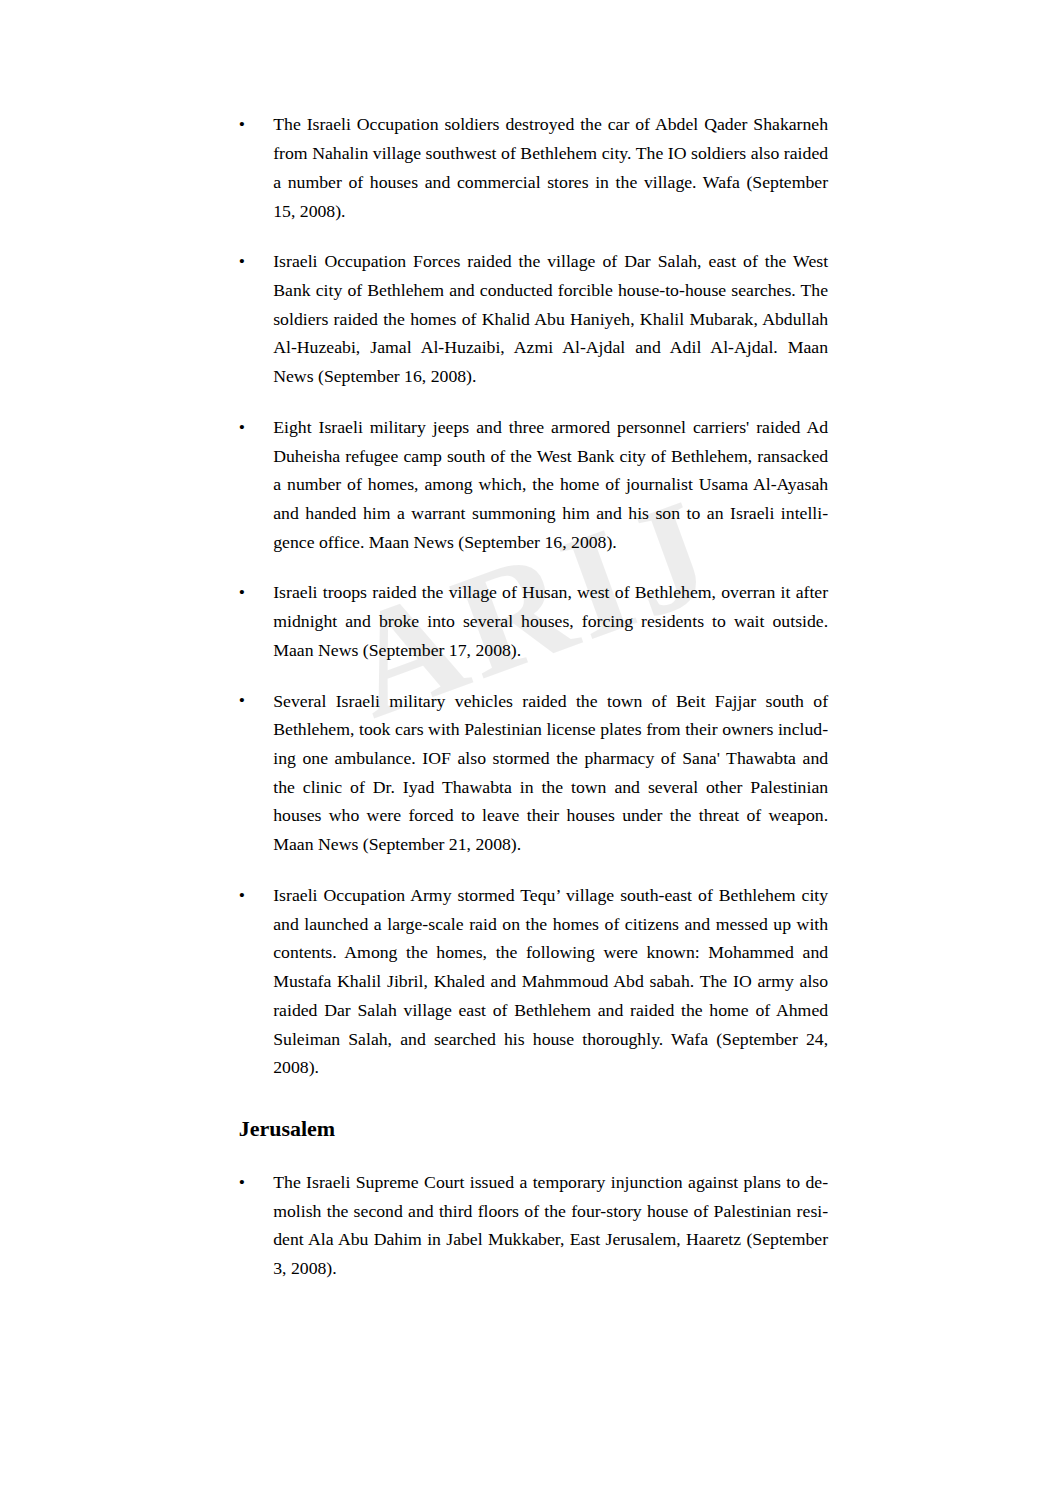ARIJ
The Israeli Occupation soldiers destroyed the car of Abdel Qader Shakarneh from Nahalin village southwest of Bethlehem city. The IO soldiers also raided a number of houses and commercial stores in the village. Wafa (September 15, 2008).
Israeli Occupation Forces raided the village of Dar Salah, east of the West Bank city of Bethlehem and conducted forcible house-to-house searches. The soldiers raided the homes of Khalid Abu Haniyeh, Khalil Mubarak, Abdullah Al-Huzeabi, Jamal Al-Huzaibi, Azmi Al-Ajdal and Adil Al-Ajdal. Maan News (September 16, 2008).
Eight Israeli military jeeps and three armored personnel carriers' raided Ad Duheisha refugee camp south of the West Bank city of Bethlehem, ransacked a number of homes, among which, the home of journalist Usama Al-Ayasah and handed him a warrant summoning him and his son to an Israeli intelligence office. Maan News (September 16, 2008).
Israeli troops raided the village of Husan, west of Bethlehem, overran it after midnight and broke into several houses, forcing residents to wait outside. Maan News (September 17, 2008).
Several Israeli military vehicles raided the town of Beit Fajjar south of Bethlehem, took cars with Palestinian license plates from their owners including one ambulance. IOF also stormed the pharmacy of Sana' Thawabta and the clinic of Dr. Iyad Thawabta in the town and several other Palestinian houses who were forced to leave their houses under the threat of weapon. Maan News (September 21, 2008).
Israeli Occupation Army stormed Tequ’ village south-east of Bethlehem city and launched a large-scale raid on the homes of citizens and messed up with contents. Among the homes, the following were known: Mohammed and Mustafa Khalil Jibril, Khaled and Mahmmoud Abd sabah. The IO army also raided Dar Salah village east of Bethlehem and raided the home of Ahmed Suleiman Salah, and searched his house thoroughly. Wafa (September 24, 2008).
Jerusalem
The Israeli Supreme Court issued a temporary injunction against plans to demolish the second and third floors of the four-story house of Palestinian resident Ala Abu Dahim in Jabel Mukkaber, East Jerusalem, Haaretz (September 3, 2008).